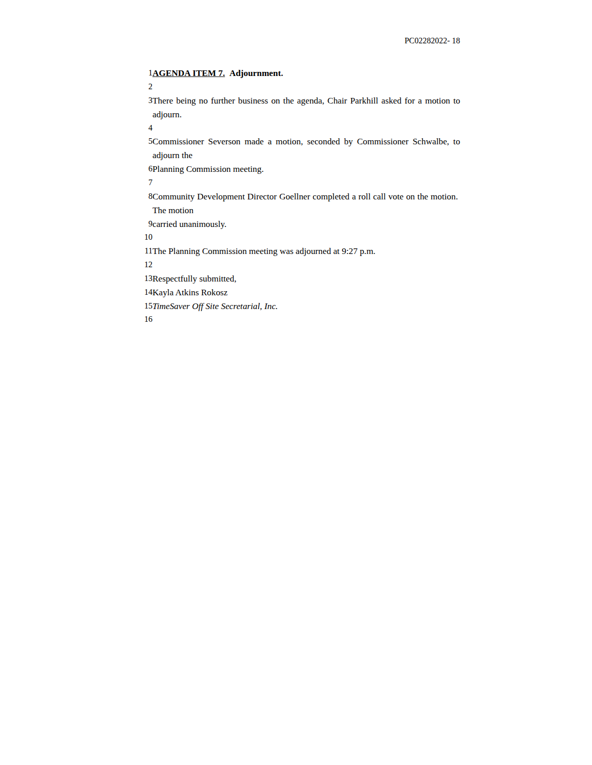PC02282022- 18
| 1 | AGENDA ITEM 7. Adjournment. |
| 2 | |
| 3 | There being no further business on the agenda, Chair Parkhill asked for a motion to adjourn. |
| 4 | |
| 5 | Commissioner Severson made a motion, seconded by Commissioner Schwalbe, to adjourn the |
| 6 | Planning Commission meeting. |
| 7 | |
| 8 | Community Development Director Goellner completed a roll call vote on the motion. The motion |
| 9 | carried unanimously. |
| 10 | |
| 11 | The Planning Commission meeting was adjourned at 9:27 p.m. |
| 12 | |
| 13 | Respectfully submitted, |
| 14 | Kayla Atkins Rokosz |
| 15 | TimeSaver Off Site Secretarial, Inc. |
| 16 | |